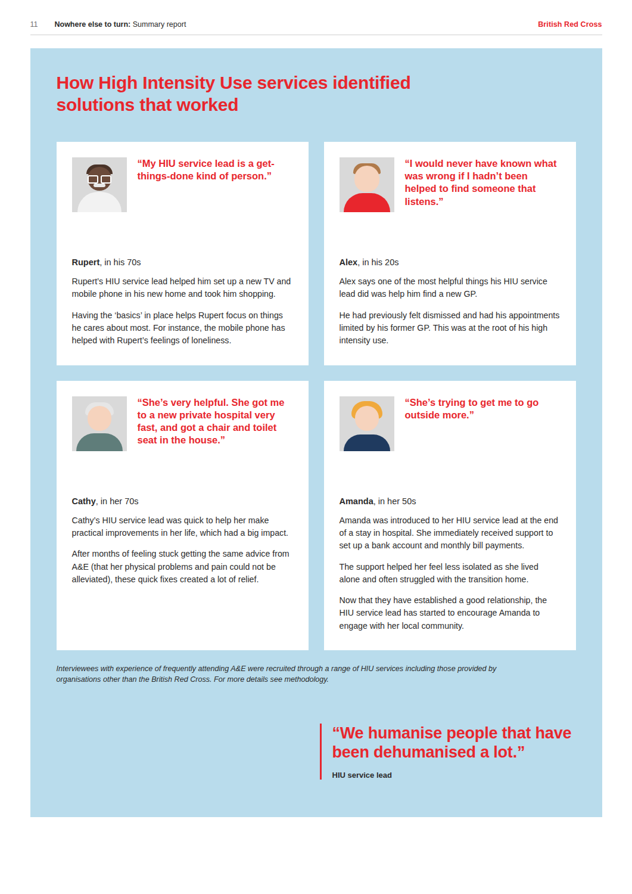11 Nowhere else to turn: Summary report British Red Cross
How High Intensity Use services identified
solutions that worked
“My HIU service lead is a get-things-done kind of person.”
Rupert, in his 70s
Rupert’s HIU service lead helped him set up a new TV and mobile phone in his new home and took him shopping.
Having the ‘basics’ in place helps Rupert focus on things he cares about most. For instance, the mobile phone has helped with Rupert’s feelings of loneliness.
“I would never have known what was wrong if I hadn’t been helped to find someone that listens.”
Alex, in his 20s
Alex says one of the most helpful things his HIU service lead did was help him find a new GP.
He had previously felt dismissed and had his appointments limited by his former GP. This was at the root of his high intensity use.
“She’s very helpful. She got me to a new private hospital very fast, and got a chair and toilet seat in the house.”
Cathy, in her 70s
Cathy’s HIU service lead was quick to help her make practical improvements in her life, which had a big impact.
After months of feeling stuck getting the same advice from A&E (that her physical problems and pain could not be alleviated), these quick fixes created a lot of relief.
“She’s trying to get me to go outside more.”
Amanda, in her 50s
Amanda was introduced to her HIU service lead at the end of a stay in hospital. She immediately received support to set up a bank account and monthly bill payments.
The support helped her feel less isolated as she lived alone and often struggled with the transition home.
Now that they have established a good relationship, the HIU service lead has started to encourage Amanda to engage with her local community.
Interviewees with experience of frequently attending A&E were recruited through a range of HIU services including those provided by organisations other than the British Red Cross. For more details see methodology.
“We humanise people that have been dehumanised a lot.”
HIU service lead